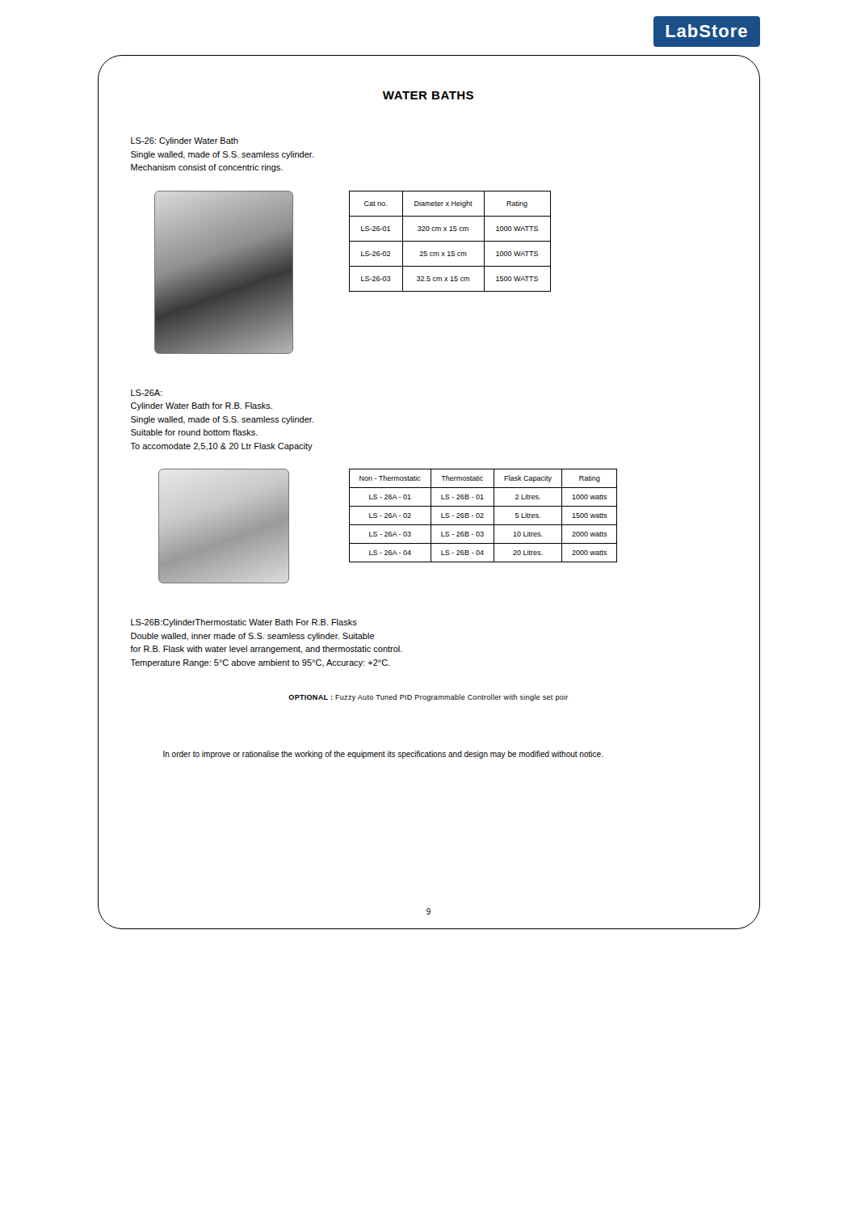Lab Store
WATER BATHS
LS-26: Cylinder Water Bath
Single walled, made of S.S. seamless cylinder.
Mechanism consist of concentric rings.
| Cat no. | Diameter x Height | Rating |
| --- | --- | --- |
| LS-26-01 | 320 cm x 15 cm | 1000 WATTS |
| LS-26-02 | 25 cm x 15 cm | 1000 WATTS |
| LS-26-03 | 32.5 cm x 15 cm | 1500 WATTS |
LS-26A:
Cylinder Water Bath for R.B. Flasks.
Single walled, made of S.S. seamless cylinder.
Suitable for round bottom flasks.
To accomodate 2,5,10 & 20 Ltr Flask Capacity
| Non - Thermostatic | Thermostatic | Flask Capacity | Rating |
| --- | --- | --- | --- |
| LS - 26A - 01 | LS - 26B - 01 | 2 Litres. | 1000 watts |
| LS - 26A - 02 | LS - 26B - 02 | 5 Litres. | 1500 watts |
| LS - 26A - 03 | LS - 26B - 03 | 10 Litres. | 2000 watts |
| LS - 26A - 04 | LS - 26B - 04 | 20 Litres. | 2000 watts |
LS-26B:CylinderThermostatic Water Bath For R.B. Flasks
Double walled, inner made of S.S. seamless cylinder. Suitable
for R.B. Flask with water level arrangement, and thermostatic control.
Temperature Range: 5°C above ambient to 95°C, Accuracy: +2°C.
OPTIONAL : Fuzzy Auto Tuned PID Programmable Controller with single set poir
In order to improve or rationalise the working of the equipment its specifications and design may be modified without notice.
9